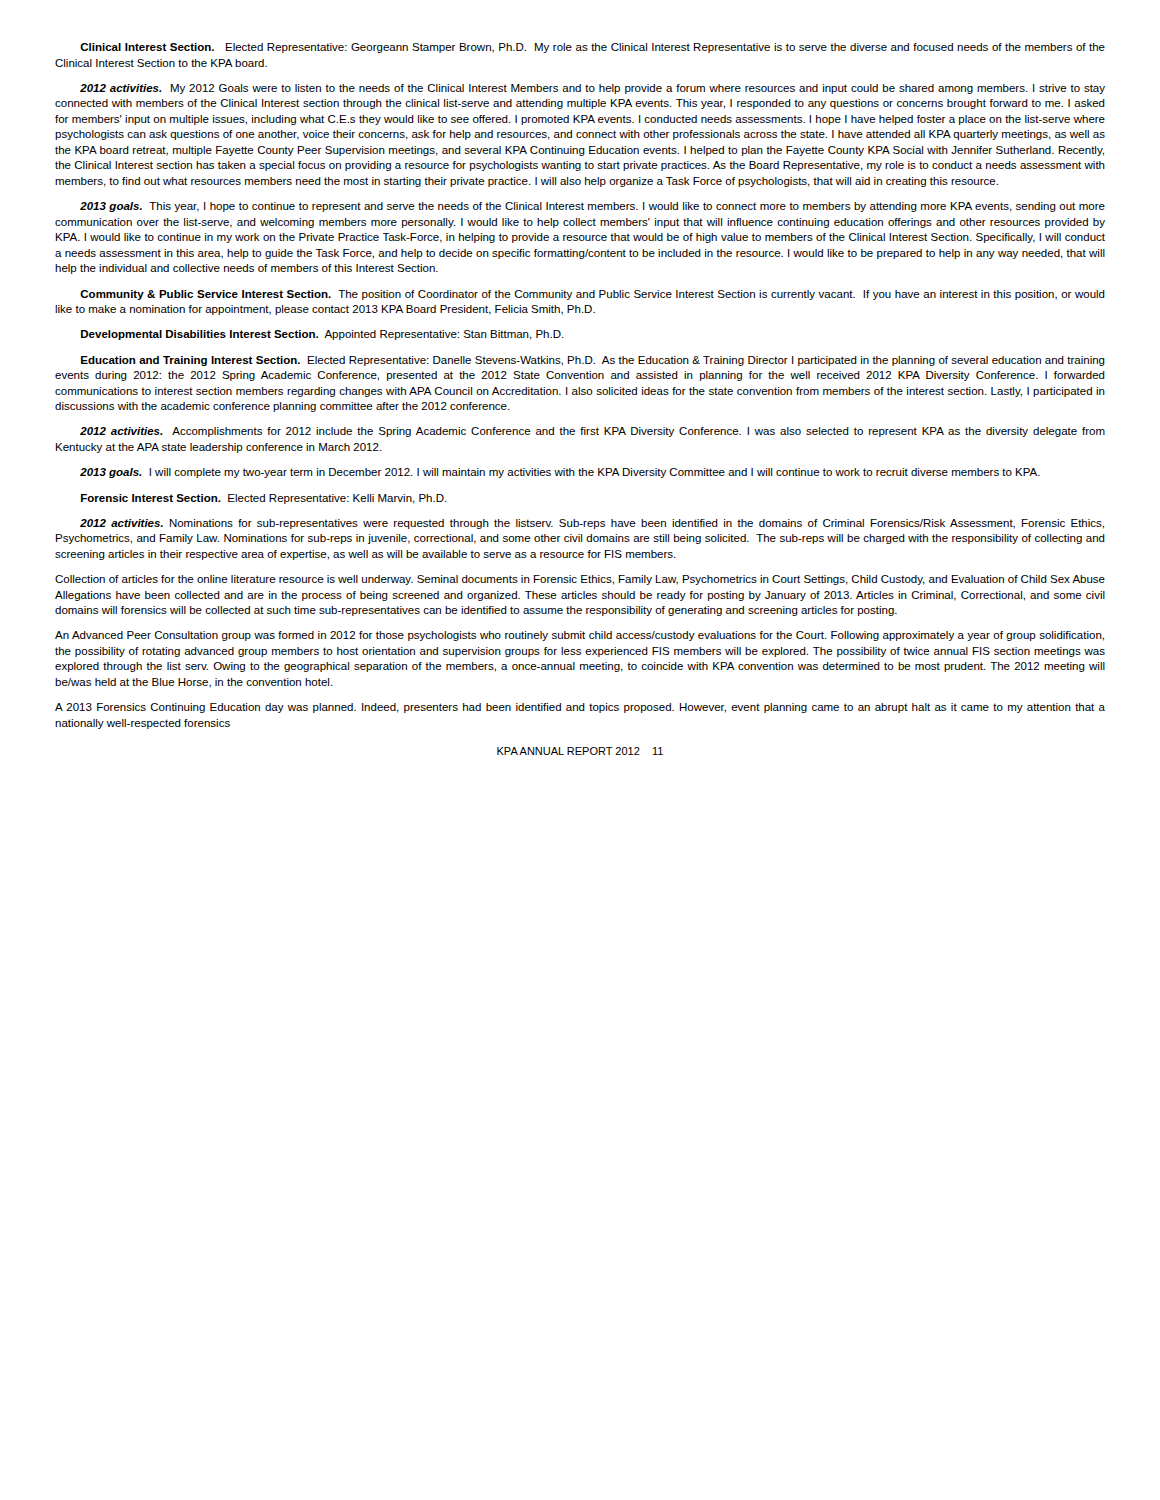Clinical Interest Section. Elected Representative: Georgeann Stamper Brown, Ph.D. My role as the Clinical Interest Representative is to serve the diverse and focused needs of the members of the Clinical Interest Section to the KPA board.
2012 activities. My 2012 Goals were to listen to the needs of the Clinical Interest Members and to help provide a forum where resources and input could be shared among members. I strive to stay connected with members of the Clinical Interest section through the clinical list-serve and attending multiple KPA events. This year, I responded to any questions or concerns brought forward to me. I asked for members' input on multiple issues, including what C.E.s they would like to see offered. I promoted KPA events. I conducted needs assessments. I hope I have helped foster a place on the list-serve where psychologists can ask questions of one another, voice their concerns, ask for help and resources, and connect with other professionals across the state. I have attended all KPA quarterly meetings, as well as the KPA board retreat, multiple Fayette County Peer Supervision meetings, and several KPA Continuing Education events. I helped to plan the Fayette County KPA Social with Jennifer Sutherland. Recently, the Clinical Interest section has taken a special focus on providing a resource for psychologists wanting to start private practices. As the Board Representative, my role is to conduct a needs assessment with members, to find out what resources members need the most in starting their private practice. I will also help organize a Task Force of psychologists, that will aid in creating this resource.
2013 goals. This year, I hope to continue to represent and serve the needs of the Clinical Interest members. I would like to connect more to members by attending more KPA events, sending out more communication over the list-serve, and welcoming members more personally. I would like to help collect members' input that will influence continuing education offerings and other resources provided by KPA. I would like to continue in my work on the Private Practice Task-Force, in helping to provide a resource that would be of high value to members of the Clinical Interest Section. Specifically, I will conduct a needs assessment in this area, help to guide the Task Force, and help to decide on specific formatting/content to be included in the resource. I would like to be prepared to help in any way needed, that will help the individual and collective needs of members of this Interest Section.
Community & Public Service Interest Section. The position of Coordinator of the Community and Public Service Interest Section is currently vacant. If you have an interest in this position, or would like to make a nomination for appointment, please contact 2013 KPA Board President, Felicia Smith, Ph.D.
Developmental Disabilities Interest Section. Appointed Representative: Stan Bittman, Ph.D.
Education and Training Interest Section. Elected Representative: Danelle Stevens-Watkins, Ph.D. As the Education & Training Director I participated in the planning of several education and training events during 2012: the 2012 Spring Academic Conference, presented at the 2012 State Convention and assisted in planning for the well received 2012 KPA Diversity Conference. I forwarded communications to interest section members regarding changes with APA Council on Accreditation. I also solicited ideas for the state convention from members of the interest section. Lastly, I participated in discussions with the academic conference planning committee after the 2012 conference.
2012 activities. Accomplishments for 2012 include the Spring Academic Conference and the first KPA Diversity Conference. I was also selected to represent KPA as the diversity delegate from Kentucky at the APA state leadership conference in March 2012.
2013 goals. I will complete my two-year term in December 2012. I will maintain my activities with the KPA Diversity Committee and I will continue to work to recruit diverse members to KPA.
Forensic Interest Section. Elected Representative: Kelli Marvin, Ph.D.
2012 activities. Nominations for sub-representatives were requested through the listserv. Sub-reps have been identified in the domains of Criminal Forensics/Risk Assessment, Forensic Ethics, Psychometrics, and Family Law. Nominations for sub-reps in juvenile, correctional, and some other civil domains are still being solicited. The sub-reps will be charged with the responsibility of collecting and screening articles in their respective area of expertise, as well as will be available to serve as a resource for FIS members.
Collection of articles for the online literature resource is well underway. Seminal documents in Forensic Ethics, Family Law, Psychometrics in Court Settings, Child Custody, and Evaluation of Child Sex Abuse Allegations have been collected and are in the process of being screened and organized. These articles should be ready for posting by January of 2013. Articles in Criminal, Correctional, and some civil domains will forensics will be collected at such time sub-representatives can be identified to assume the responsibility of generating and screening articles for posting.
An Advanced Peer Consultation group was formed in 2012 for those psychologists who routinely submit child access/custody evaluations for the Court. Following approximately a year of group solidification, the possibility of rotating advanced group members to host orientation and supervision groups for less experienced FIS members will be explored. The possibility of twice annual FIS section meetings was explored through the list serv. Owing to the geographical separation of the members, a once-annual meeting, to coincide with KPA convention was determined to be most prudent. The 2012 meeting will be/was held at the Blue Horse, in the convention hotel.
A 2013 Forensics Continuing Education day was planned. Indeed, presenters had been identified and topics proposed. However, event planning came to an abrupt halt as it came to my attention that a nationally well-respected forensics
KPA ANNUAL REPORT 2012 11